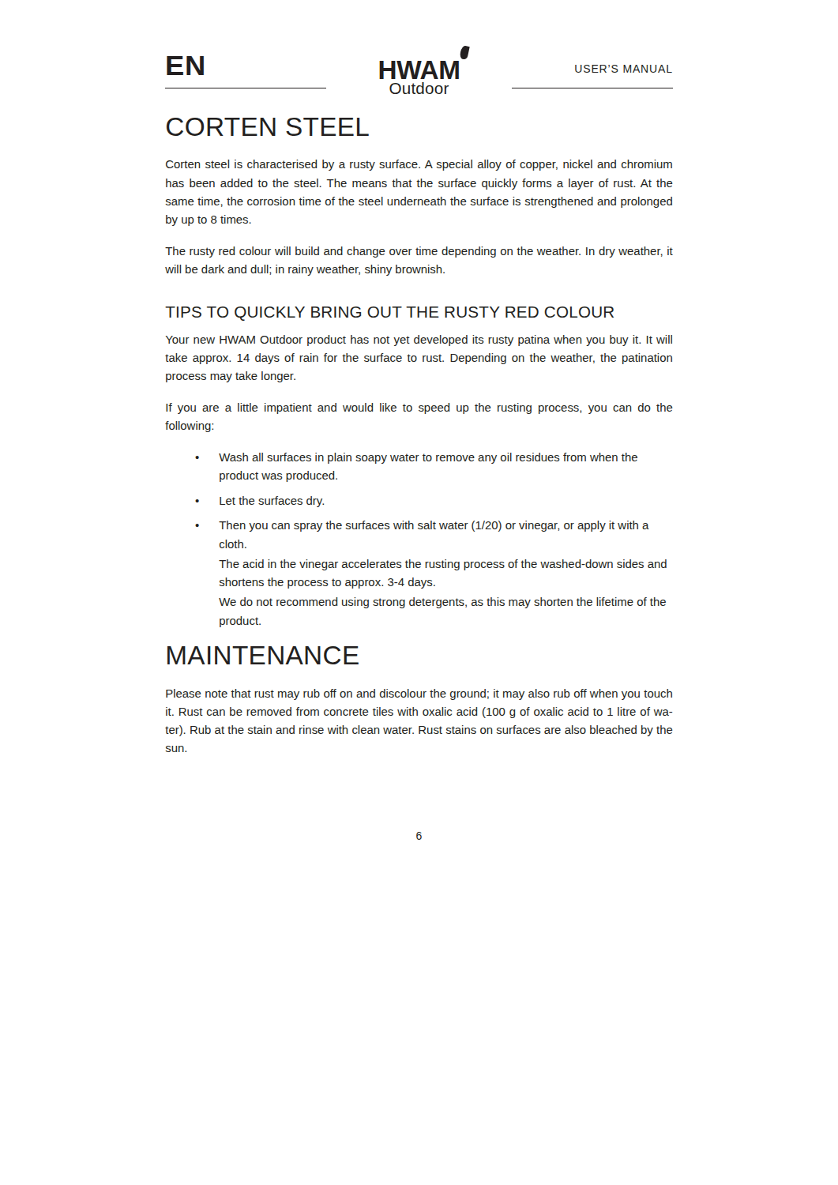EN
HWAM
Outdoor
USER’S MANUAL
CORTEN STEEL
Corten steel is characterised by a rusty surface. A special alloy of copper, nickel and chromium has been added to the steel. The means that the surface quickly forms a layer of rust. At the same time, the corrosion time of the steel underneath the surface is strengthened and prolonged by up to 8 times.
The rusty red colour will build and change over time depending on the weather. In dry weather, it will be dark and dull; in rainy weather, shiny brownish.
TIPS TO QUICKLY BRING OUT THE RUSTY RED COLOUR
Your new HWAM Outdoor product has not yet developed its rusty patina when you buy it. It will take approx. 14 days of rain for the surface to rust. Depending on the weather, the patination process may take longer.
If you are a little impatient and would like to speed up the rusting process, you can do the following:
Wash all surfaces in plain soapy water to remove any oil residues from when the product was produced.
Let the surfaces dry.
Then you can spray the surfaces with salt water (1/20) or vinegar, or apply it with a cloth.
The acid in the vinegar accelerates the rusting process of the washed-down sides and shortens the process to approx. 3-4 days.
We do not recommend using strong detergents, as this may shorten the lifetime of the product.
MAINTENANCE
Please note that rust may rub off on and discolour the ground; it may also rub off when you touch it. Rust can be removed from concrete tiles with oxalic acid (100 g of oxalic acid to 1 litre of water). Rub at the stain and rinse with clean water. Rust stains on surfaces are also bleached by the sun.
6